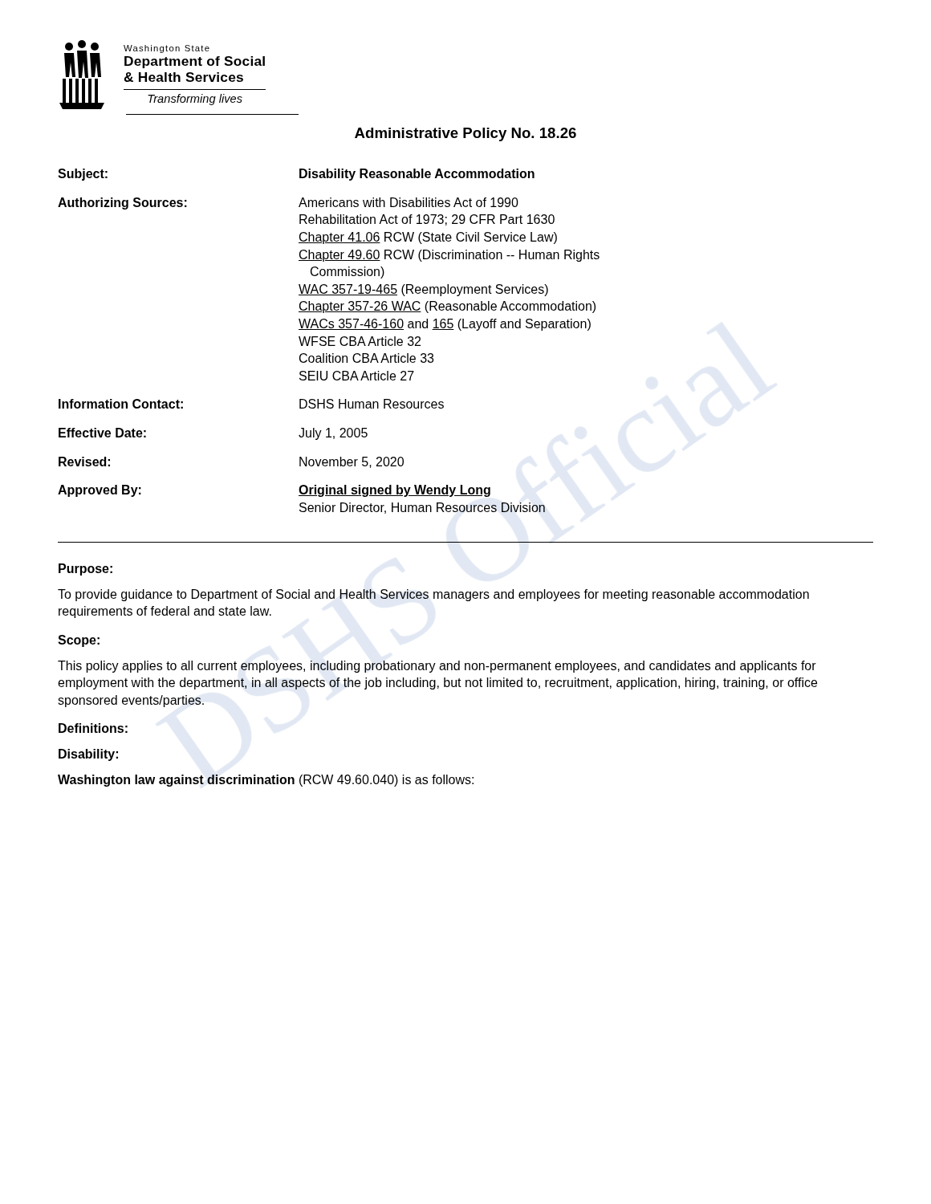DSHS Official
Washington State
Department of Social
& Health Services
Transforming lives
Administrative Policy No. 18.26
| Subject: | Disability Reasonable Accommodation |
| Authorizing Sources: | Americans with Disabilities Act of 1990 Rehabilitation Act of 1973; 29 CFR Part 1630 Chapter 41.06 RCW (State Civil Service Law) Chapter 49.60 RCW (Discrimination -- Human Rights Commission) WAC 357-19-465 (Reemployment Services) Chapter 357-26 WAC (Reasonable Accommodation) WACs 357-46-160 and 165 (Layoff and Separation) WFSE CBA Article 32 Coalition CBA Article 33 SEIU CBA Article 27 |
| Information Contact: | DSHS Human Resources |
| Effective Date: | July 1, 2005 |
| Revised: | November 5, 2020 |
| Approved By: | Original signed by Wendy Long Senior Director, Human Resources Division |
Purpose:
To provide guidance to Department of Social and Health Services managers and employees for meeting reasonable accommodation requirements of federal and state law.
Scope:
This policy applies to all current employees, including probationary and non-permanent employees, and candidates and applicants for employment with the department, in all aspects of the job including, but not limited to, recruitment, application, hiring, training, or office sponsored events/parties.
Definitions:
Disability:
Washington law against discrimination (RCW 49.60.040) is as follows: